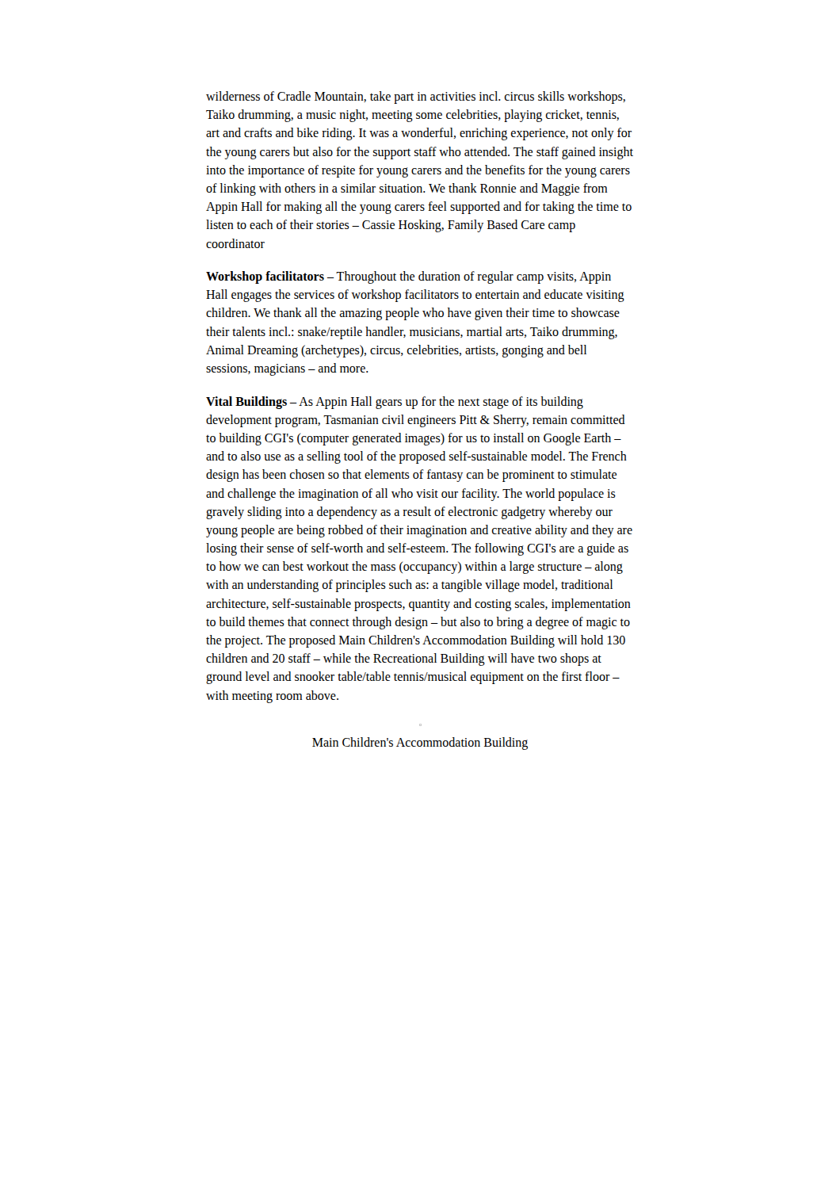wilderness of Cradle Mountain, take part in activities incl. circus skills workshops, Taiko drumming, a music night, meeting some celebrities, playing cricket, tennis, art and crafts and bike riding. It was a wonderful, enriching experience, not only for the young carers but also for the support staff who attended. The staff gained insight into the importance of respite for young carers and the benefits for the young carers of linking with others in a similar situation. We thank Ronnie and Maggie from Appin Hall for making all the young carers feel supported and for taking the time to listen to each of their stories – Cassie Hosking, Family Based Care camp coordinator
Workshop facilitators – Throughout the duration of regular camp visits, Appin Hall engages the services of workshop facilitators to entertain and educate visiting children. We thank all the amazing people who have given their time to showcase their talents incl.: snake/reptile handler, musicians, martial arts, Taiko drumming, Animal Dreaming (archetypes), circus, celebrities, artists, gonging and bell sessions, magicians – and more.
Vital Buildings – As Appin Hall gears up for the next stage of its building development program, Tasmanian civil engineers Pitt & Sherry, remain committed to building CGI's (computer generated images) for us to install on Google Earth – and to also use as a selling tool of the proposed self-sustainable model. The French design has been chosen so that elements of fantasy can be prominent to stimulate and challenge the imagination of all who visit our facility. The world populace is gravely sliding into a dependency as a result of electronic gadgetry whereby our young people are being robbed of their imagination and creative ability and they are losing their sense of self-worth and self-esteem. The following CGI's are a guide as to how we can best workout the mass (occupancy) within a large structure – along with an understanding of principles such as: a tangible village model, traditional architecture, self-sustainable prospects, quantity and costing scales, implementation to build themes that connect through design – but also to bring a degree of magic to the project. The proposed Main Children's Accommodation Building will hold 130 children and 20 staff – while the Recreational Building will have two shops at ground level and snooker table/table tennis/musical equipment on the first floor – with meeting room above.
Main Children's Accommodation Building